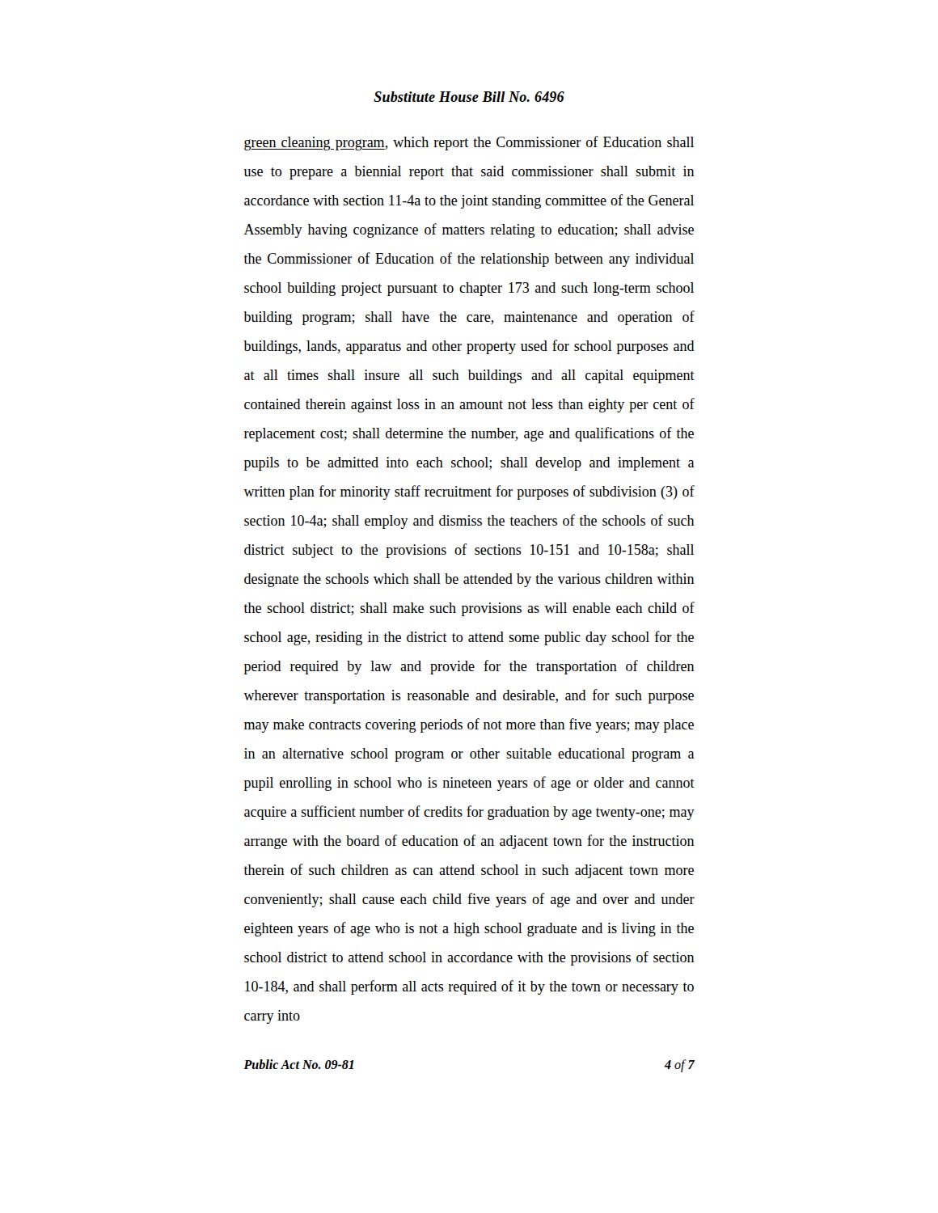Substitute House Bill No. 6496
green cleaning program, which report the Commissioner of Education shall use to prepare a biennial report that said commissioner shall submit in accordance with section 11-4a to the joint standing committee of the General Assembly having cognizance of matters relating to education; shall advise the Commissioner of Education of the relationship between any individual school building project pursuant to chapter 173 and such long-term school building program; shall have the care, maintenance and operation of buildings, lands, apparatus and other property used for school purposes and at all times shall insure all such buildings and all capital equipment contained therein against loss in an amount not less than eighty per cent of replacement cost; shall determine the number, age and qualifications of the pupils to be admitted into each school; shall develop and implement a written plan for minority staff recruitment for purposes of subdivision (3) of section 10-4a; shall employ and dismiss the teachers of the schools of such district subject to the provisions of sections 10-151 and 10-158a; shall designate the schools which shall be attended by the various children within the school district; shall make such provisions as will enable each child of school age, residing in the district to attend some public day school for the period required by law and provide for the transportation of children wherever transportation is reasonable and desirable, and for such purpose may make contracts covering periods of not more than five years; may place in an alternative school program or other suitable educational program a pupil enrolling in school who is nineteen years of age or older and cannot acquire a sufficient number of credits for graduation by age twenty-one; may arrange with the board of education of an adjacent town for the instruction therein of such children as can attend school in such adjacent town more conveniently; shall cause each child five years of age and over and under eighteen years of age who is not a high school graduate and is living in the school district to attend school in accordance with the provisions of section 10-184, and shall perform all acts required of it by the town or necessary to carry into
Public Act No. 09-81 4 of 7